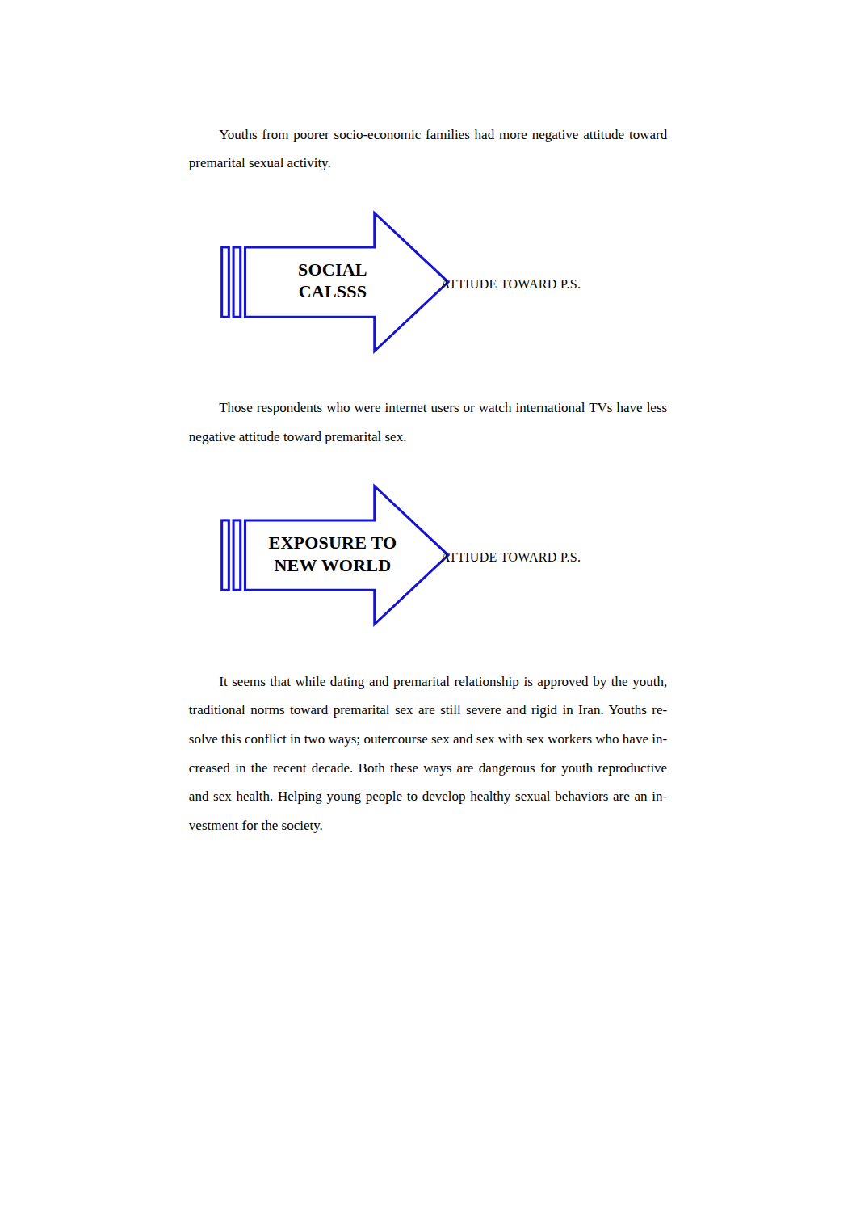Youths from poorer socio-economic families had more negative attitude toward premarital sexual activity.
SOCIAL
CALSSS
ATTIUDE TOWARD P.S.
Those respondents who were internet users or watch international TVs have less negative attitude toward premarital sex.
EXPOSURE TO
NEW WORLD
ATTIUDE TOWARD P.S.
It seems that while dating and premarital relationship is approved by the youth, traditional norms toward premarital sex are still severe and rigid in Iran. Youths resolve this conflict in two ways; outercourse sex and sex with sex workers who have increased in the recent decade. Both these ways are dangerous for youth reproductive and sex health. Helping young people to develop healthy sexual behaviors are an investment for the society.